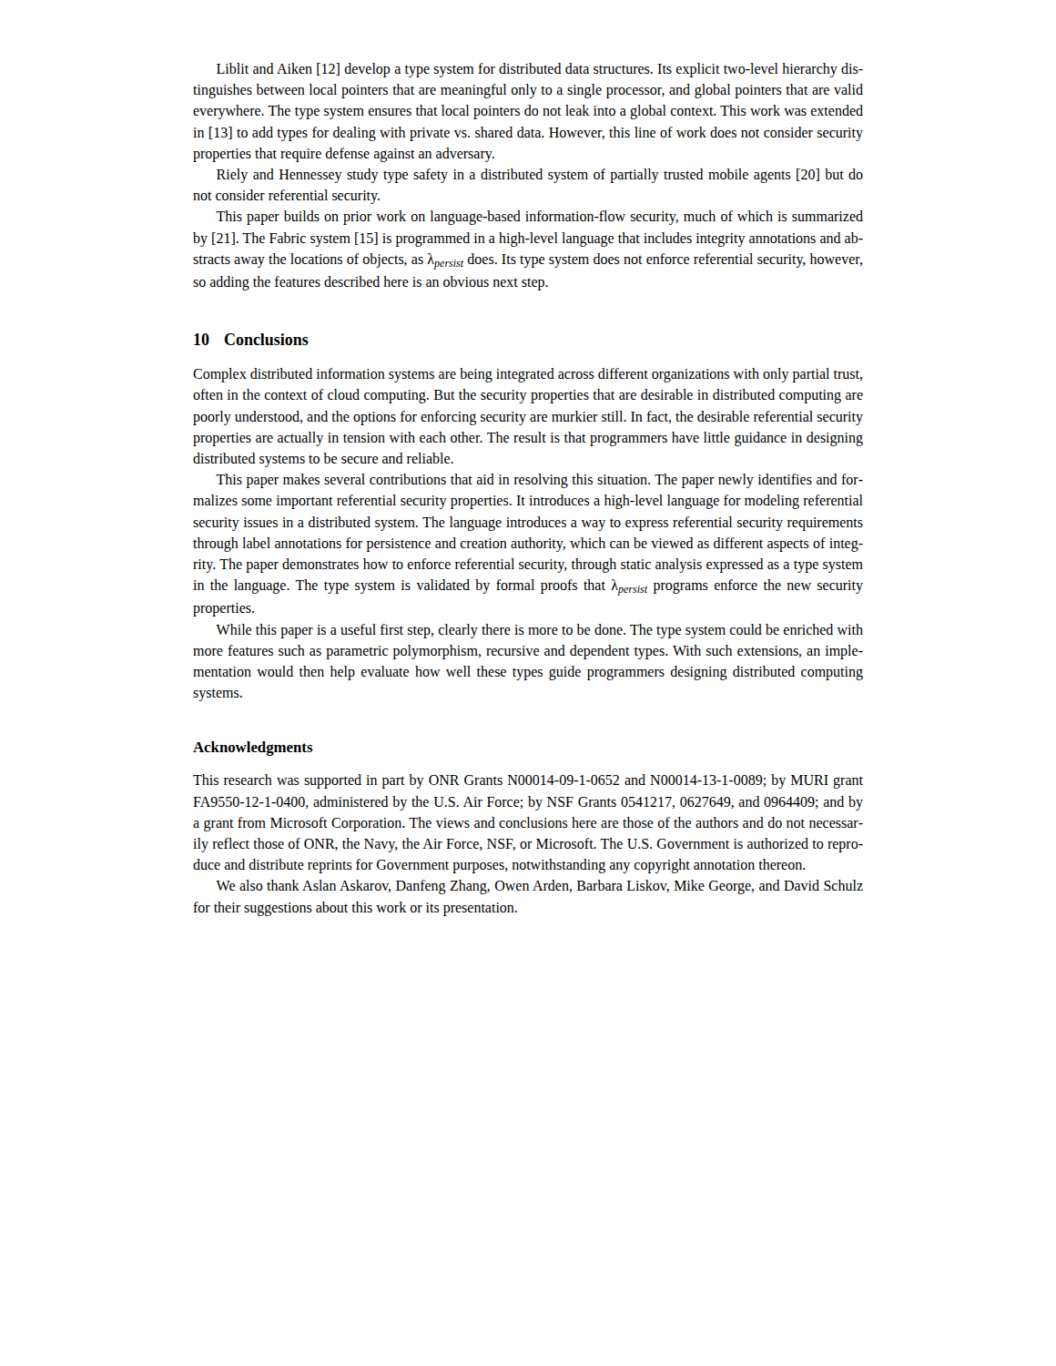Liblit and Aiken [12] develop a type system for distributed data structures. Its explicit two-level hierarchy distinguishes between local pointers that are meaningful only to a single processor, and global pointers that are valid everywhere. The type system ensures that local pointers do not leak into a global context. This work was extended in [13] to add types for dealing with private vs. shared data. However, this line of work does not consider security properties that require defense against an adversary.
Riely and Hennessey study type safety in a distributed system of partially trusted mobile agents [20] but do not consider referential security.
This paper builds on prior work on language-based information-flow security, much of which is summarized by [21]. The Fabric system [15] is programmed in a high-level language that includes integrity annotations and abstracts away the locations of objects, as λpersist does. Its type system does not enforce referential security, however, so adding the features described here is an obvious next step.
10 Conclusions
Complex distributed information systems are being integrated across different organizations with only partial trust, often in the context of cloud computing. But the security properties that are desirable in distributed computing are poorly understood, and the options for enforcing security are murkier still. In fact, the desirable referential security properties are actually in tension with each other. The result is that programmers have little guidance in designing distributed systems to be secure and reliable.
This paper makes several contributions that aid in resolving this situation. The paper newly identifies and formalizes some important referential security properties. It introduces a high-level language for modeling referential security issues in a distributed system. The language introduces a way to express referential security requirements through label annotations for persistence and creation authority, which can be viewed as different aspects of integrity. The paper demonstrates how to enforce referential security, through static analysis expressed as a type system in the language. The type system is validated by formal proofs that λpersist programs enforce the new security properties.
While this paper is a useful first step, clearly there is more to be done. The type system could be enriched with more features such as parametric polymorphism, recursive and dependent types. With such extensions, an implementation would then help evaluate how well these types guide programmers designing distributed computing systems.
Acknowledgments
This research was supported in part by ONR Grants N00014-09-1-0652 and N00014-13-1-0089; by MURI grant FA9550-12-1-0400, administered by the U.S. Air Force; by NSF Grants 0541217, 0627649, and 0964409; and by a grant from Microsoft Corporation. The views and conclusions here are those of the authors and do not necessarily reflect those of ONR, the Navy, the Air Force, NSF, or Microsoft. The U.S. Government is authorized to reproduce and distribute reprints for Government purposes, notwithstanding any copyright annotation thereon.
We also thank Aslan Askarov, Danfeng Zhang, Owen Arden, Barbara Liskov, Mike George, and David Schulz for their suggestions about this work or its presentation.